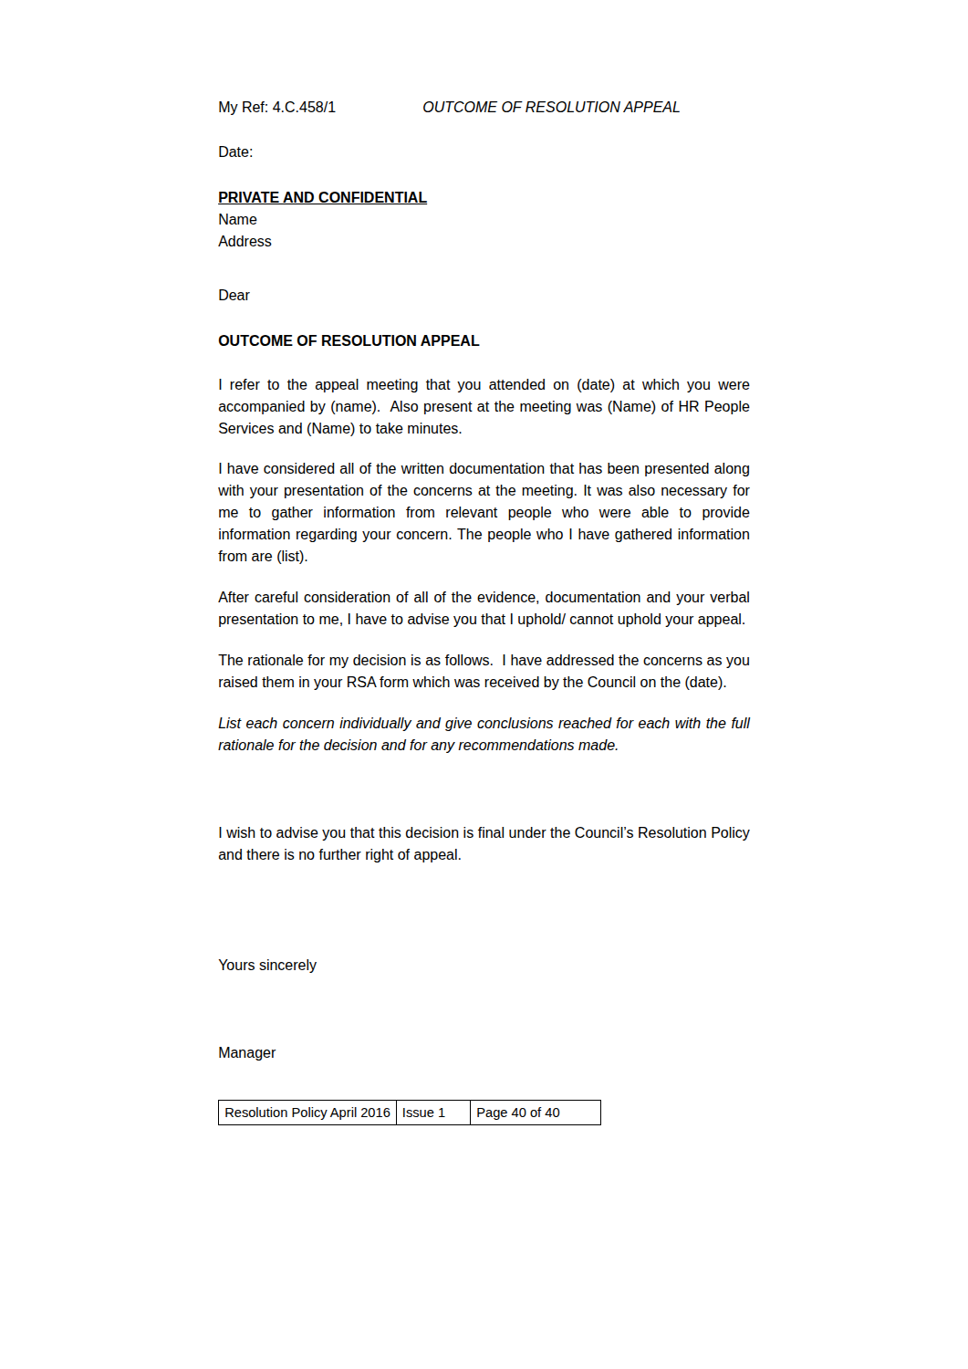My Ref: 4.C.458/1
OUTCOME OF RESOLUTION APPEAL
Date:
PRIVATE AND CONFIDENTIAL
Name
Address
Dear
OUTCOME OF RESOLUTION APPEAL
I refer to the appeal meeting that you attended on (date) at which you were accompanied by (name). Also present at the meeting was (Name) of HR People Services and (Name) to take minutes.
I have considered all of the written documentation that has been presented along with your presentation of the concerns at the meeting. It was also necessary for me to gather information from relevant people who were able to provide information regarding your concern. The people who I have gathered information from are (list).
After careful consideration of all of the evidence, documentation and your verbal presentation to me, I have to advise you that I uphold/ cannot uphold your appeal.
The rationale for my decision is as follows. I have addressed the concerns as you raised them in your RSA form which was received by the Council on the (date).
List each concern individually and give conclusions reached for each with the full rationale for the decision and for any recommendations made.
I wish to advise you that this decision is final under the Council’s Resolution Policy and there is no further right of appeal.
Yours sincerely
Manager
| Resolution Policy April 2016 | Issue 1 | Page 40 of 40 |